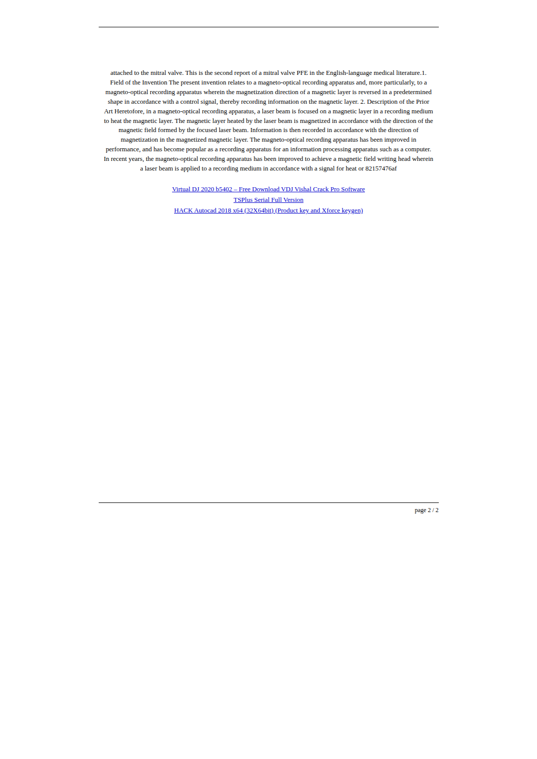attached to the mitral valve. This is the second report of a mitral valve PFE in the English-language medical literature.1. Field of the Invention The present invention relates to a magneto-optical recording apparatus and, more particularly, to a magneto-optical recording apparatus wherein the magnetization direction of a magnetic layer is reversed in a predetermined shape in accordance with a control signal, thereby recording information on the magnetic layer. 2. Description of the Prior Art Heretofore, in a magneto-optical recording apparatus, a laser beam is focused on a magnetic layer in a recording medium to heat the magnetic layer. The magnetic layer heated by the laser beam is magnetized in accordance with the direction of the magnetic field formed by the focused laser beam. Information is then recorded in accordance with the direction of magnetization in the magnetized magnetic layer. The magneto-optical recording apparatus has been improved in performance, and has become popular as a recording apparatus for an information processing apparatus such as a computer. In recent years, the magneto-optical recording apparatus has been improved to achieve a magnetic field writing head wherein a laser beam is applied to a recording medium in accordance with a signal for heat or 82157476af
Virtual DJ 2020 b5402 – Free Download VDJ Vishal Crack Pro Software TSPlus Serial Full Version HACK Autocad 2018 x64 (32X64bit) (Product key and Xforce keygen)
page 2 / 2